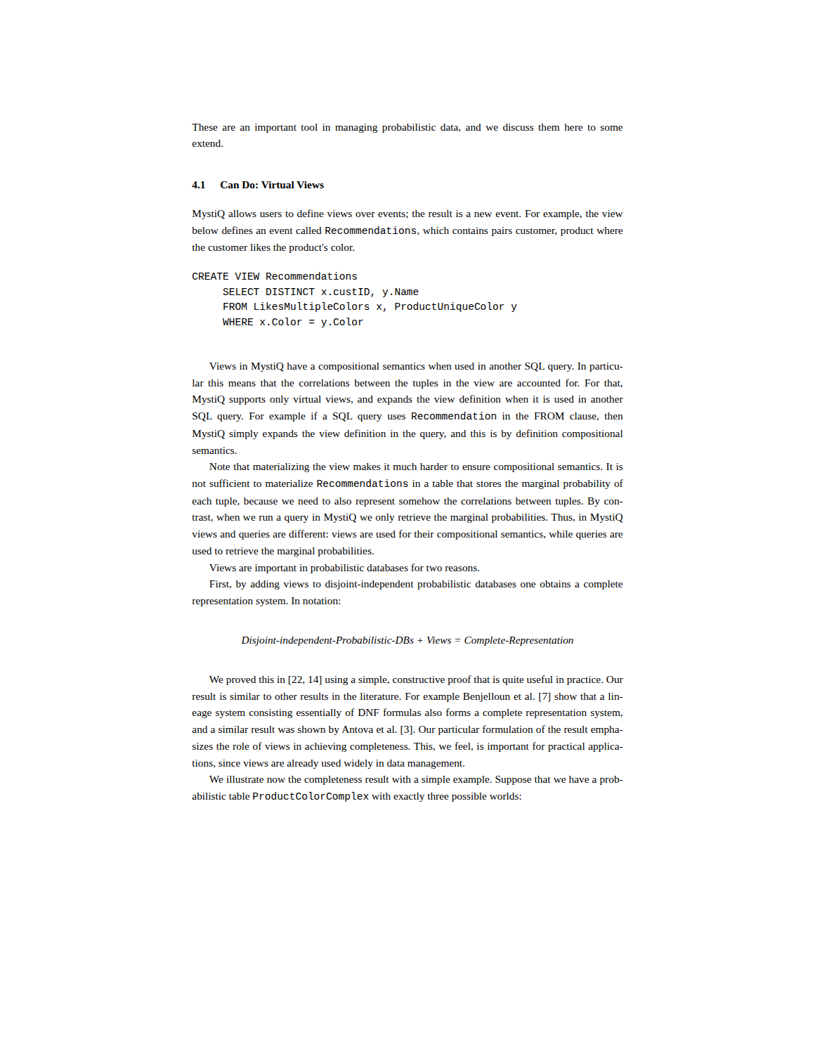These are an important tool in managing probabilistic data, and we discuss them here to some extend.
4.1 Can Do: Virtual Views
MystiQ allows users to define views over events; the result is a new event. For example, the view below defines an event called Recommendations, which contains pairs customer, product where the customer likes the product's color.
CREATE VIEW Recommendations SELECT DISTINCT x.custID, y.Name FROM LikesMultipleColors x, ProductUniqueColor y WHERE x.Color = y.Color
Views in MystiQ have a compositional semantics when used in another SQL query. In particular this means that the correlations between the tuples in the view are accounted for. For that, MystiQ supports only virtual views, and expands the view definition when it is used in another SQL query. For example if a SQL query uses Recommendation in the FROM clause, then MystiQ simply expands the view definition in the query, and this is by definition compositional semantics.
Note that materializing the view makes it much harder to ensure compositional semantics. It is not sufficient to materialize Recommendations in a table that stores the marginal probability of each tuple, because we need to also represent somehow the correlations between tuples. By contrast, when we run a query in MystiQ we only retrieve the marginal probabilities. Thus, in MystiQ views and queries are different: views are used for their compositional semantics, while queries are used to retrieve the marginal probabilities.
Views are important in probabilistic databases for two reasons.
First, by adding views to disjoint-independent probabilistic databases one obtains a complete representation system. In notation:
Disjoint-independent-Probabilistic-DBs + Views = Complete-Representation
We proved this in [22, 14] using a simple, constructive proof that is quite useful in practice. Our result is similar to other results in the literature. For example Benjelloun et al. [7] show that a lineage system consisting essentially of DNF formulas also forms a complete representation system, and a similar result was shown by Antova et al. [3]. Our particular formulation of the result emphasizes the role of views in achieving completeness. This, we feel, is important for practical applications, since views are already used widely in data management.
We illustrate now the completeness result with a simple example. Suppose that we have a probabilistic table ProductColorComplex with exactly three possible worlds: